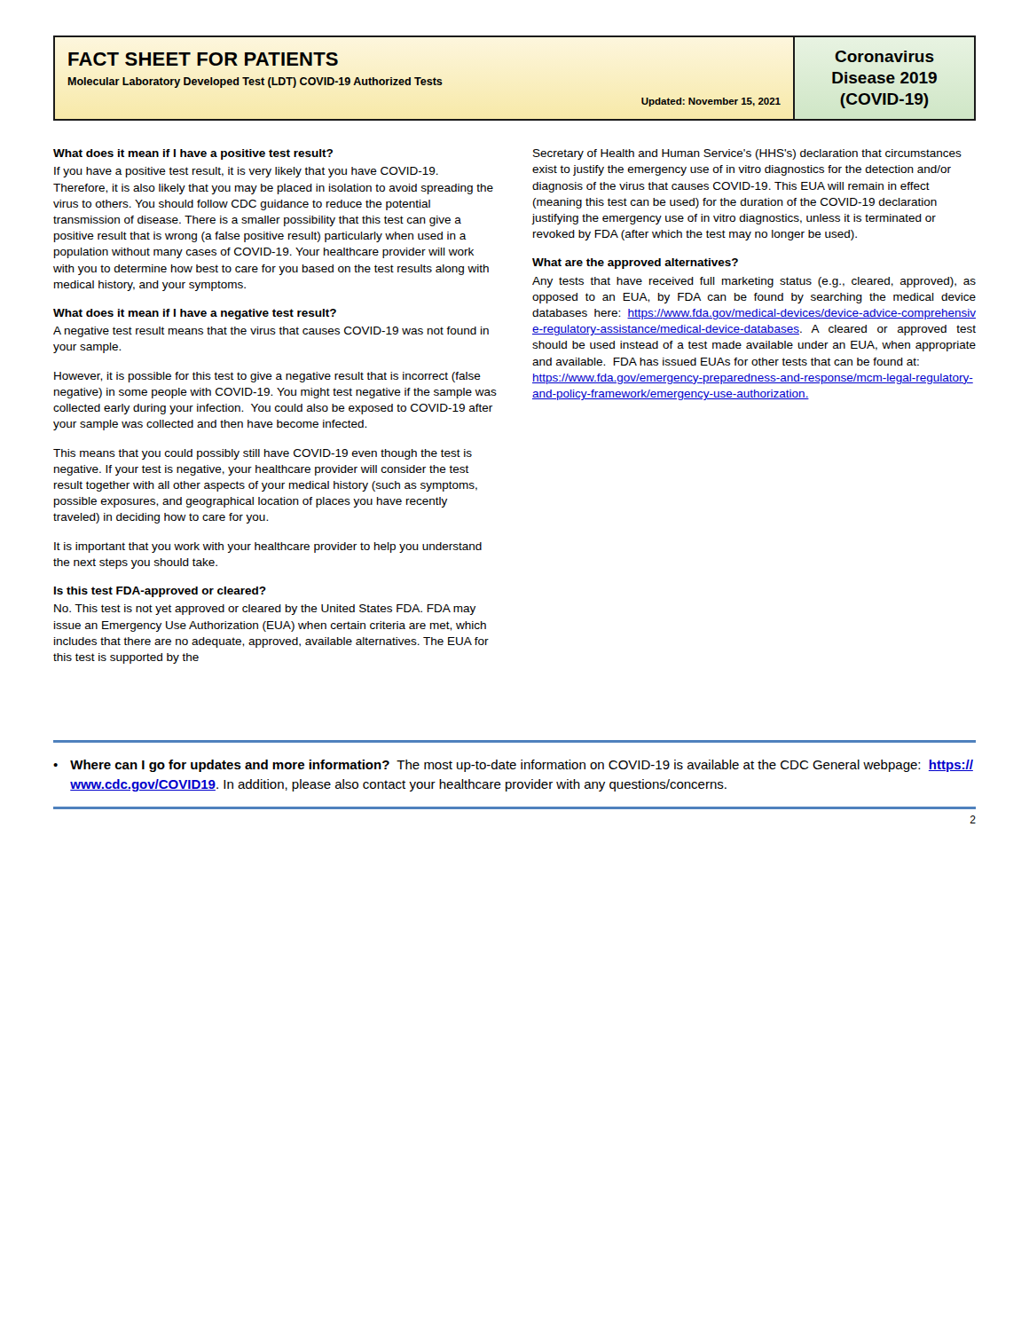FACT SHEET FOR PATIENTS
Molecular Laboratory Developed Test (LDT) COVID-19 Authorized Tests
Updated: November 15, 2021
Coronavirus Disease 2019 (COVID-19)
What does it mean if I have a positive test result?
If you have a positive test result, it is very likely that you have COVID-19. Therefore, it is also likely that you may be placed in isolation to avoid spreading the virus to others. You should follow CDC guidance to reduce the potential transmission of disease. There is a smaller possibility that this test can give a positive result that is wrong (a false positive result) particularly when used in a population without many cases of COVID-19. Your healthcare provider will work with you to determine how best to care for you based on the test results along with medical history, and your symptoms.
What does it mean if I have a negative test result?
A negative test result means that the virus that causes COVID-19 was not found in your sample.
However, it is possible for this test to give a negative result that is incorrect (false negative) in some people with COVID-19. You might test negative if the sample was collected early during your infection. You could also be exposed to COVID-19 after your sample was collected and then have become infected.
This means that you could possibly still have COVID-19 even though the test is negative. If your test is negative, your healthcare provider will consider the test result together with all other aspects of your medical history (such as symptoms, possible exposures, and geographical location of places you have recently traveled) in deciding how to care for you.
It is important that you work with your healthcare provider to help you understand the next steps you should take.
Is this test FDA-approved or cleared?
No. This test is not yet approved or cleared by the United States FDA. FDA may issue an Emergency Use Authorization (EUA) when certain criteria are met, which includes that there are no adequate, approved, available alternatives. The EUA for this test is supported by the
Secretary of Health and Human Service's (HHS's) declaration that circumstances exist to justify the emergency use of in vitro diagnostics for the detection and/or diagnosis of the virus that causes COVID-19. This EUA will remain in effect (meaning this test can be used) for the duration of the COVID-19 declaration justifying the emergency use of in vitro diagnostics, unless it is terminated or revoked by FDA (after which the test may no longer be used).
What are the approved alternatives?
Any tests that have received full marketing status (e.g., cleared, approved), as opposed to an EUA, by FDA can be found by searching the medical device databases here: https://www.fda.gov/medical-devices/device-advice-comprehensive-regulatory-assistance/medical-device-databases. A cleared or approved test should be used instead of a test made available under an EUA, when appropriate and available. FDA has issued EUAs for other tests that can be found at:
https://www.fda.gov/emergency-preparedness-and-response/mcm-legal-regulatory-and-policy-framework/emergency-use-authorization.
•
Where can I go for updates and more information? The most up-to-date information on COVID-19 is available at the CDC General webpage: https://www.cdc.gov/COVID19. In addition, please also contact your healthcare provider with any questions/concerns.
2